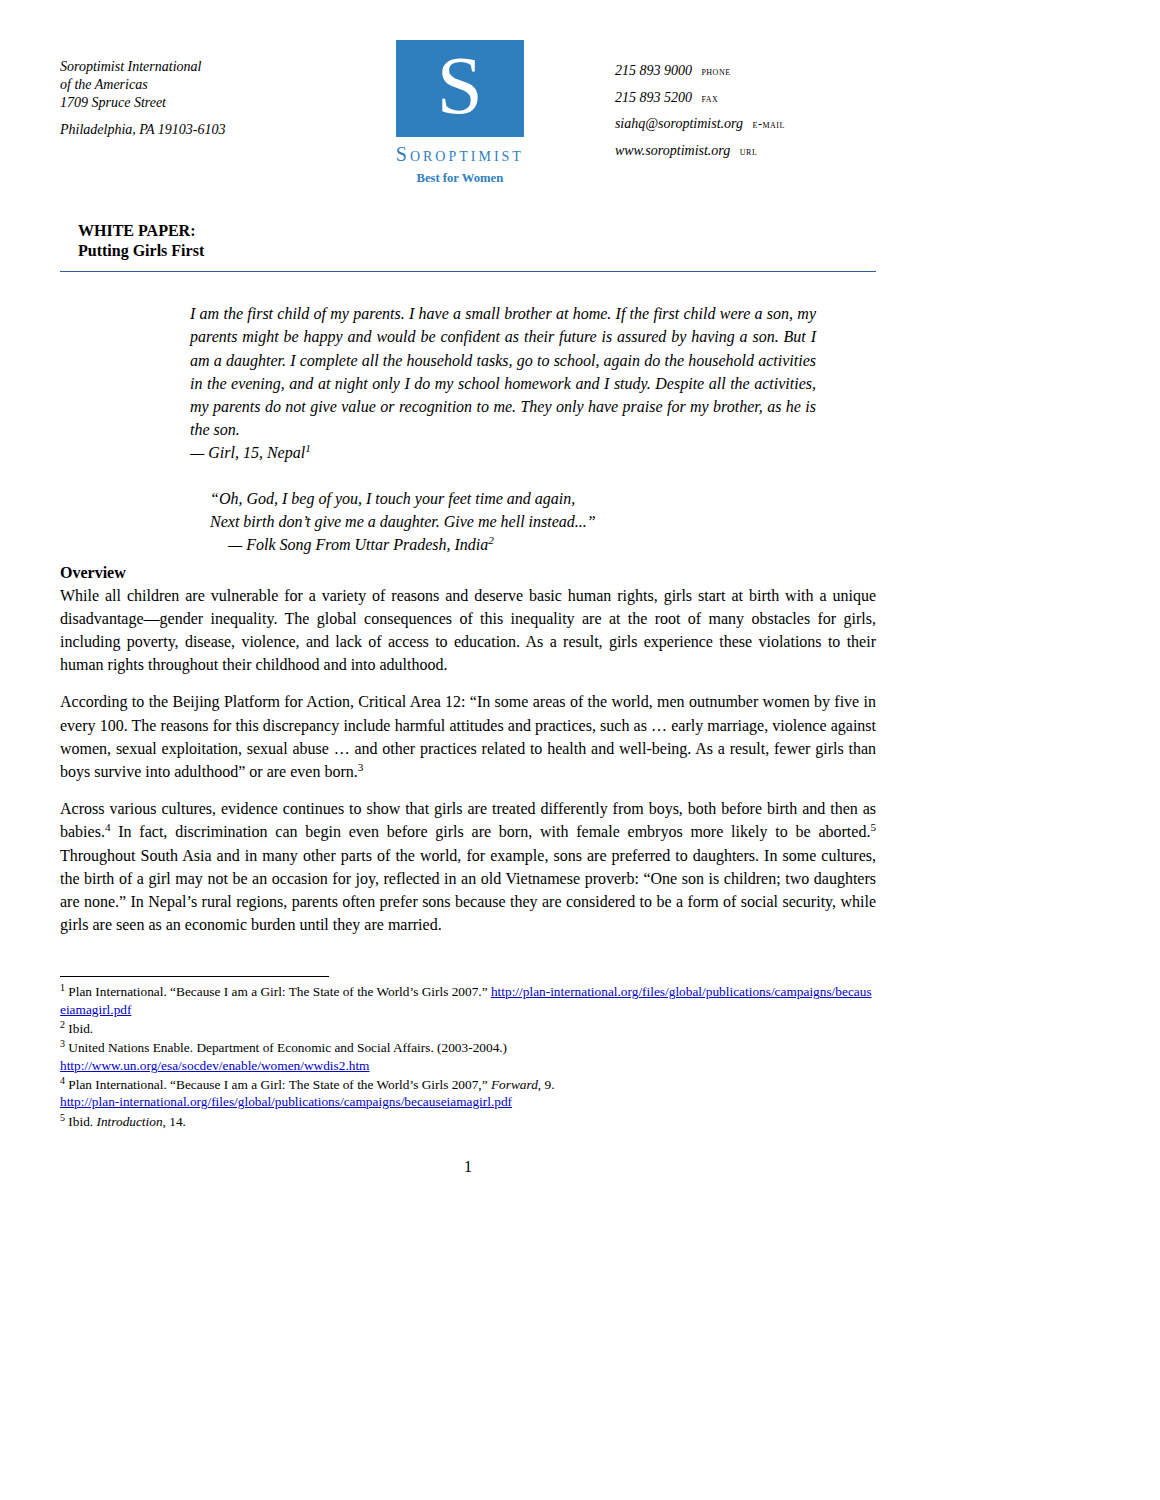Soroptimist International
of the Americas
1709 Spruce Street
Philadelphia, PA 19103-6103
S
Soroptimist
Best for Women
215 893 9000 phone
215 893 5200 fax
siahq@soroptimist.org e-mail
www.soroptimist.org url
WHITE PAPER:
Putting Girls First
I am the first child of my parents. I have a small brother at home. If the first child were a son, my parents might be happy and would be confident as their future is assured by having a son. But I am a daughter. I complete all the household tasks, go to school, again do the household activities in the evening, and at night only I do my school homework and I study. Despite all the activities, my parents do not give value or recognition to me. They only have praise for my brother, as he is the son. — Girl, 15, Nepal1
“Oh, God, I beg of you, I touch your feet time and again,
Next birth don’t give me a daughter. Give me hell instead...” — Folk Song From Uttar Pradesh, India2
Overview
While all children are vulnerable for a variety of reasons and deserve basic human rights, girls start at birth with a unique disadvantage—gender inequality. The global consequences of this inequality are at the root of many obstacles for girls, including poverty, disease, violence, and lack of access to education. As a result, girls experience these violations to their human rights throughout their childhood and into adulthood.
According to the Beijing Platform for Action, Critical Area 12: “In some areas of the world, men outnumber women by five in every 100. The reasons for this discrepancy include harmful attitudes and practices, such as … early marriage, violence against women, sexual exploitation, sexual abuse … and other practices related to health and well-being. As a result, fewer girls than boys survive into adulthood” or are even born.3
Across various cultures, evidence continues to show that girls are treated differently from boys, both before birth and then as babies.4 In fact, discrimination can begin even before girls are born, with female embryos more likely to be aborted.5 Throughout South Asia and in many other parts of the world, for example, sons are preferred to daughters. In some cultures, the birth of a girl may not be an occasion for joy, reflected in an old Vietnamese proverb: “One son is children; two daughters are none.” In Nepal’s rural regions, parents often prefer sons because they are considered to be a form of social security, while girls are seen as an economic burden until they are married.
1 Plan International. “Because I am a Girl: The State of the World’s Girls 2007.” http://plan-international.org/files/global/publications/campaigns/becauseiamagirl.pdf
2 Ibid.
3 United Nations Enable. Department of Economic and Social Affairs. (2003-2004.)
http://www.un.org/esa/socdev/enable/women/wwdis2.htm
4 Plan International. “Because I am a Girl: The State of the World’s Girls 2007,” Forward, 9.
http://plan-international.org/files/global/publications/campaigns/becauseiamagirl.pdf
5 Ibid. Introduction, 14.
1